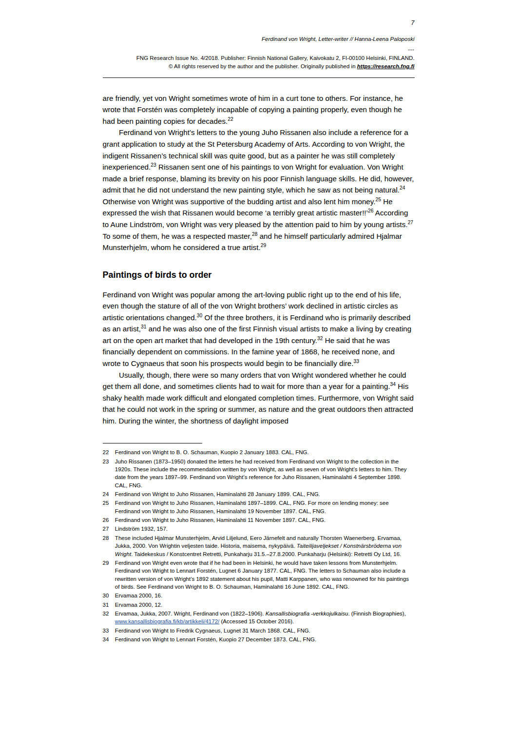7
Ferdinand von Wright, Letter-writer // Hanna-Leena Paloposki
---
FNG Research Issue No. 4/2018. Publisher: Finnish National Gallery, Kaivokatu 2, FI-00100 Helsinki, FINLAND.
© All rights reserved by the author and the publisher. Originally published in https://research.fng.fi
are friendly, yet von Wright sometimes wrote of him in a curt tone to others. For instance, he wrote that Forstén was completely incapable of copying a painting properly, even though he had been painting copies for decades.22
Ferdinand von Wright’s letters to the young Juho Rissanen also include a reference for a grant application to study at the St Petersburg Academy of Arts. According to von Wright, the indigent Rissanen’s technical skill was quite good, but as a painter he was still completely inexperienced.23 Rissanen sent one of his paintings to von Wright for evaluation. Von Wright made a brief response, blaming its brevity on his poor Finnish language skills. He did, however, admit that he did not understand the new painting style, which he saw as not being natural.24 Otherwise von Wright was supportive of the budding artist and also lent him money.25 He expressed the wish that Rissanen would become ‘a terribly great artistic master!!’26 According to Aune Lindström, von Wright was very pleased by the attention paid to him by young artists.27 To some of them, he was a respected master,28 and he himself particularly admired Hjalmar Munsterhjelm, whom he considered a true artist.29
Paintings of birds to order
Ferdinand von Wright was popular among the art-loving public right up to the end of his life, even though the stature of all of the von Wright brothers’ work declined in artistic circles as artistic orientations changed.30 Of the three brothers, it is Ferdinand who is primarily described as an artist,31 and he was also one of the first Finnish visual artists to make a living by creating art on the open art market that had developed in the 19th century.32 He said that he was financially dependent on commissions. In the famine year of 1868, he received none, and wrote to Cygnaeus that soon his prospects would begin to be financially dire.33
Usually, though, there were so many orders that von Wright wondered whether he could get them all done, and sometimes clients had to wait for more than a year for a painting.34 His shaky health made work difficult and elongated completion times. Furthermore, von Wright said that he could not work in the spring or summer, as nature and the great outdoors then attracted him. During the winter, the shortness of daylight imposed
Ferdinand von Wright to B. O. Schauman, Kuopio 2 January 1883. CAL, FNG.
Juho Rissanen (1873–1950) donated the letters he had received from Ferdinand von Wright to the collection in the 1920s. These include the recommendation written by von Wright, as well as seven of von Wright’s letters to him. They date from the years 1897–99. Ferdinand von Wright’s reference for Juho Rissanen, Haminalahti 4 September 1898. CAL, FNG.
Ferdinand von Wright to Juho Rissanen, Haminalahti 28 January 1899. CAL, FNG.
Ferdinand von Wright to Juho Rissanen, Haminalahti 1897–1899. CAL, FNG. For more on lending money: see Ferdinand von Wright to Juho Rissanen, Haminalahti 19 November 1897. CAL, FNG.
Ferdinand von Wright to Juho Rissanen, Haminalahti 11 November 1897. CAL, FNG.
Lindström 1932, 157.
These included Hjalmar Munsterhjelm, Arvid Liljelund, Eero Järnefelt and naturally Thorsten Waenerberg. Ervamaa, Jukka, 2000. Von Wrightin veljesten taide. Historia, maisema, nykypäivä. Taiteilijaveljekset / Konstnärsbröderna von Wright. Taidekeskus / Konstcentret Retretti, Punkaharju 31.5.–27.8.2000. Punkaharju (Helsinki): Retretti Oy Ltd, 16.
Ferdinand von Wright even wrote that if he had been in Helsinki, he would have taken lessons from Munsterhjelm. Ferdinand von Wright to Lennart Forstén, Lugnet 6 January 1877. CAL, FNG. The letters to Schauman also include a rewritten version of von Wright’s 1892 statement about his pupil, Matti Karppanen, who was renowned for his paintings of birds. See Ferdinand von Wright to B. O. Schauman, Haminalahti 16 June 1892. CAL, FNG.
Ervamaa 2000, 16.
Ervamaa 2000, 12.
Ervamaa, Jukka, 2007. Wright, Ferdinand von (1822–1906). Kansallisbiografia -verkkojulkaisu. (Finnish Biographies), www.kansallisbiografia.fi/kb/artikkeli/4172/ (Accessed 15 October 2016).
Ferdinand von Wright to Fredrik Cygnaeus, Lugnet 31 March 1868. CAL, FNG.
Ferdinand von Wright to Lennart Forstén, Kuopio 27 December 1873. CAL, FNG.